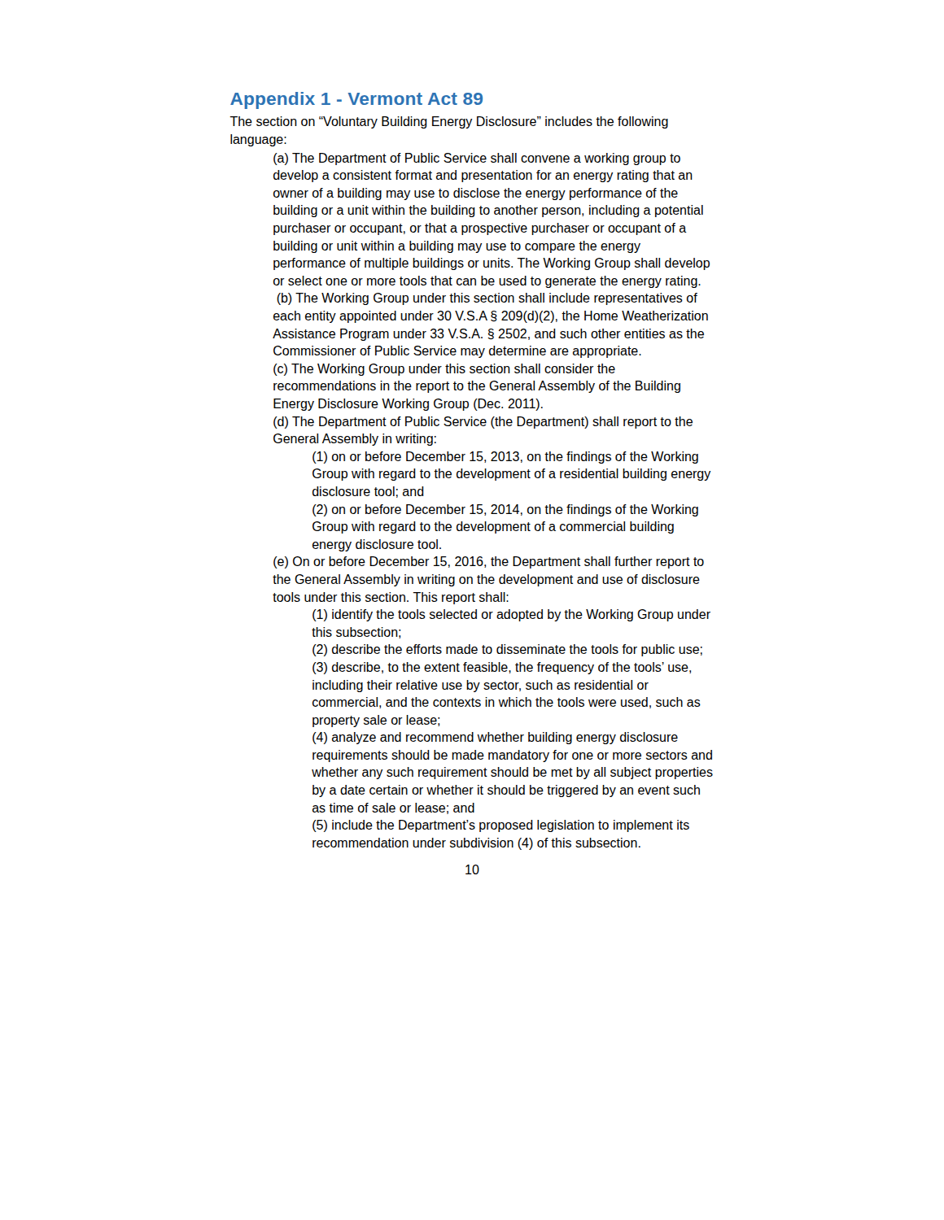Appendix 1 - Vermont Act 89
The section on “Voluntary Building Energy Disclosure” includes the following language:
(a) The Department of Public Service shall convene a working group to develop a consistent format and presentation for an energy rating that an owner of a building may use to disclose the energy performance of the building or a unit within the building to another person, including a potential purchaser or occupant, or that a prospective purchaser or occupant of a building or unit within a building may use to compare the energy performance of multiple buildings or units. The Working Group shall develop or select one or more tools that can be used to generate the energy rating.
(b) The Working Group under this section shall include representatives of each entity appointed under 30 V.S.A § 209(d)(2), the Home Weatherization Assistance Program under 33 V.S.A. § 2502, and such other entities as the Commissioner of Public Service may determine are appropriate.
(c) The Working Group under this section shall consider the recommendations in the report to the General Assembly of the Building Energy Disclosure Working Group (Dec. 2011).
(d) The Department of Public Service (the Department) shall report to the General Assembly in writing:
(1) on or before December 15, 2013, on the findings of the Working Group with regard to the development of a residential building energy disclosure tool; and
(2) on or before December 15, 2014, on the findings of the Working Group with regard to the development of a commercial building energy disclosure tool.
(e) On or before December 15, 2016, the Department shall further report to the General Assembly in writing on the development and use of disclosure tools under this section. This report shall:
(1) identify the tools selected or adopted by the Working Group under this subsection;
(2) describe the efforts made to disseminate the tools for public use;
(3) describe, to the extent feasible, the frequency of the tools’ use, including their relative use by sector, such as residential or commercial, and the contexts in which the tools were used, such as property sale or lease;
(4) analyze and recommend whether building energy disclosure requirements should be made mandatory for one or more sectors and whether any such requirement should be met by all subject properties by a date certain or whether it should be triggered by an event such as time of sale or lease; and
(5) include the Department’s proposed legislation to implement its recommendation under subdivision (4) of this subsection.
10